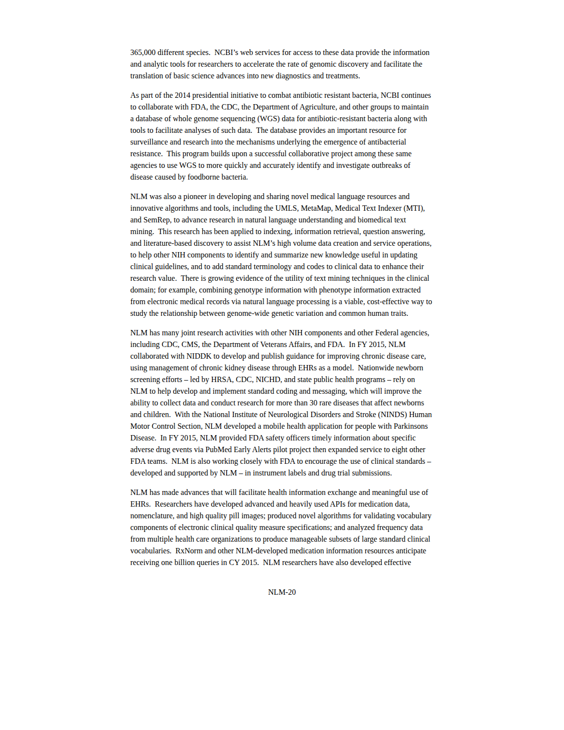365,000 different species. NCBI’s web services for access to these data provide the information and analytic tools for researchers to accelerate the rate of genomic discovery and facilitate the translation of basic science advances into new diagnostics and treatments.
As part of the 2014 presidential initiative to combat antibiotic resistant bacteria, NCBI continues to collaborate with FDA, the CDC, the Department of Agriculture, and other groups to maintain a database of whole genome sequencing (WGS) data for antibiotic-resistant bacteria along with tools to facilitate analyses of such data. The database provides an important resource for surveillance and research into the mechanisms underlying the emergence of antibacterial resistance. This program builds upon a successful collaborative project among these same agencies to use WGS to more quickly and accurately identify and investigate outbreaks of disease caused by foodborne bacteria.
NLM was also a pioneer in developing and sharing novel medical language resources and innovative algorithms and tools, including the UMLS, MetaMap, Medical Text Indexer (MTI), and SemRep, to advance research in natural language understanding and biomedical text mining. This research has been applied to indexing, information retrieval, question answering, and literature-based discovery to assist NLM’s high volume data creation and service operations, to help other NIH components to identify and summarize new knowledge useful in updating clinical guidelines, and to add standard terminology and codes to clinical data to enhance their research value. There is growing evidence of the utility of text mining techniques in the clinical domain; for example, combining genotype information with phenotype information extracted from electronic medical records via natural language processing is a viable, cost-effective way to study the relationship between genome-wide genetic variation and common human traits.
NLM has many joint research activities with other NIH components and other Federal agencies, including CDC, CMS, the Department of Veterans Affairs, and FDA. In FY 2015, NLM collaborated with NIDDK to develop and publish guidance for improving chronic disease care, using management of chronic kidney disease through EHRs as a model. Nationwide newborn screening efforts – led by HRSA, CDC, NICHD, and state public health programs – rely on NLM to help develop and implement standard coding and messaging, which will improve the ability to collect data and conduct research for more than 30 rare diseases that affect newborns and children. With the National Institute of Neurological Disorders and Stroke (NINDS) Human Motor Control Section, NLM developed a mobile health application for people with Parkinsons Disease. In FY 2015, NLM provided FDA safety officers timely information about specific adverse drug events via PubMed Early Alerts pilot project then expanded service to eight other FDA teams. NLM is also working closely with FDA to encourage the use of clinical standards – developed and supported by NLM – in instrument labels and drug trial submissions.
NLM has made advances that will facilitate health information exchange and meaningful use of EHRs. Researchers have developed advanced and heavily used APIs for medication data, nomenclature, and high quality pill images; produced novel algorithms for validating vocabulary components of electronic clinical quality measure specifications; and analyzed frequency data from multiple health care organizations to produce manageable subsets of large standard clinical vocabularies. RxNorm and other NLM-developed medication information resources anticipate receiving one billion queries in CY 2015. NLM researchers have also developed effective
NLM-20